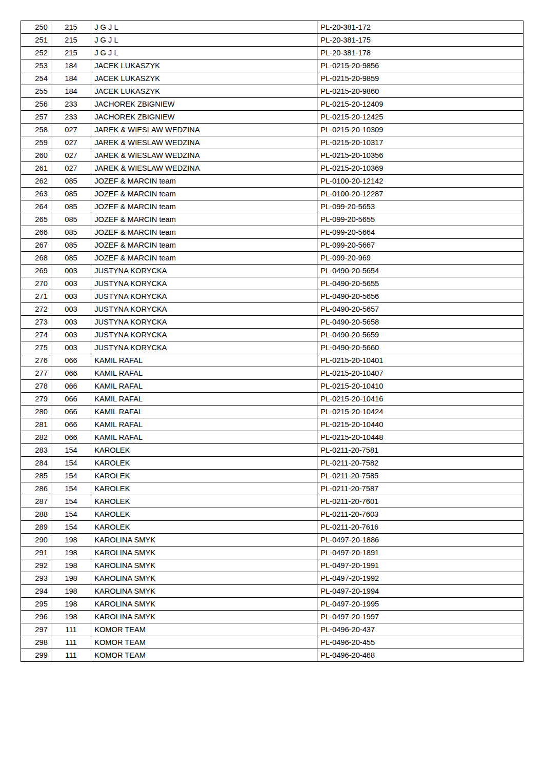| 250 | 215 | J G J L | PL-20-381-172 |
| 251 | 215 | J G J L | PL-20-381-175 |
| 252 | 215 | J G J L | PL-20-381-178 |
| 253 | 184 | JACEK LUKASZYK | PL-0215-20-9856 |
| 254 | 184 | JACEK LUKASZYK | PL-0215-20-9859 |
| 255 | 184 | JACEK LUKASZYK | PL-0215-20-9860 |
| 256 | 233 | JACHOREK ZBIGNIEW | PL-0215-20-12409 |
| 257 | 233 | JACHOREK ZBIGNIEW | PL-0215-20-12425 |
| 258 | 027 | JAREK & WIESLAW WEDZINA | PL-0215-20-10309 |
| 259 | 027 | JAREK & WIESLAW WEDZINA | PL-0215-20-10317 |
| 260 | 027 | JAREK & WIESLAW WEDZINA | PL-0215-20-10356 |
| 261 | 027 | JAREK & WIESLAW WEDZINA | PL-0215-20-10369 |
| 262 | 085 | JOZEF & MARCIN team | PL-0100-20-12142 |
| 263 | 085 | JOZEF & MARCIN team | PL-0100-20-12287 |
| 264 | 085 | JOZEF & MARCIN team | PL-099-20-5653 |
| 265 | 085 | JOZEF & MARCIN team | PL-099-20-5655 |
| 266 | 085 | JOZEF & MARCIN team | PL-099-20-5664 |
| 267 | 085 | JOZEF & MARCIN team | PL-099-20-5667 |
| 268 | 085 | JOZEF & MARCIN team | PL-099-20-969 |
| 269 | 003 | JUSTYNA KORYCKA | PL-0490-20-5654 |
| 270 | 003 | JUSTYNA KORYCKA | PL-0490-20-5655 |
| 271 | 003 | JUSTYNA KORYCKA | PL-0490-20-5656 |
| 272 | 003 | JUSTYNA KORYCKA | PL-0490-20-5657 |
| 273 | 003 | JUSTYNA KORYCKA | PL-0490-20-5658 |
| 274 | 003 | JUSTYNA KORYCKA | PL-0490-20-5659 |
| 275 | 003 | JUSTYNA KORYCKA | PL-0490-20-5660 |
| 276 | 066 | KAMIL RAFAL | PL-0215-20-10401 |
| 277 | 066 | KAMIL RAFAL | PL-0215-20-10407 |
| 278 | 066 | KAMIL RAFAL | PL-0215-20-10410 |
| 279 | 066 | KAMIL RAFAL | PL-0215-20-10416 |
| 280 | 066 | KAMIL RAFAL | PL-0215-20-10424 |
| 281 | 066 | KAMIL RAFAL | PL-0215-20-10440 |
| 282 | 066 | KAMIL RAFAL | PL-0215-20-10448 |
| 283 | 154 | KAROLEK | PL-0211-20-7581 |
| 284 | 154 | KAROLEK | PL-0211-20-7582 |
| 285 | 154 | KAROLEK | PL-0211-20-7585 |
| 286 | 154 | KAROLEK | PL-0211-20-7587 |
| 287 | 154 | KAROLEK | PL-0211-20-7601 |
| 288 | 154 | KAROLEK | PL-0211-20-7603 |
| 289 | 154 | KAROLEK | PL-0211-20-7616 |
| 290 | 198 | KAROLINA SMYK | PL-0497-20-1886 |
| 291 | 198 | KAROLINA SMYK | PL-0497-20-1891 |
| 292 | 198 | KAROLINA SMYK | PL-0497-20-1991 |
| 293 | 198 | KAROLINA SMYK | PL-0497-20-1992 |
| 294 | 198 | KAROLINA SMYK | PL-0497-20-1994 |
| 295 | 198 | KAROLINA SMYK | PL-0497-20-1995 |
| 296 | 198 | KAROLINA SMYK | PL-0497-20-1997 |
| 297 | 111 | KOMOR TEAM | PL-0496-20-437 |
| 298 | 111 | KOMOR TEAM | PL-0496-20-455 |
| 299 | 111 | KOMOR TEAM | PL-0496-20-468 |